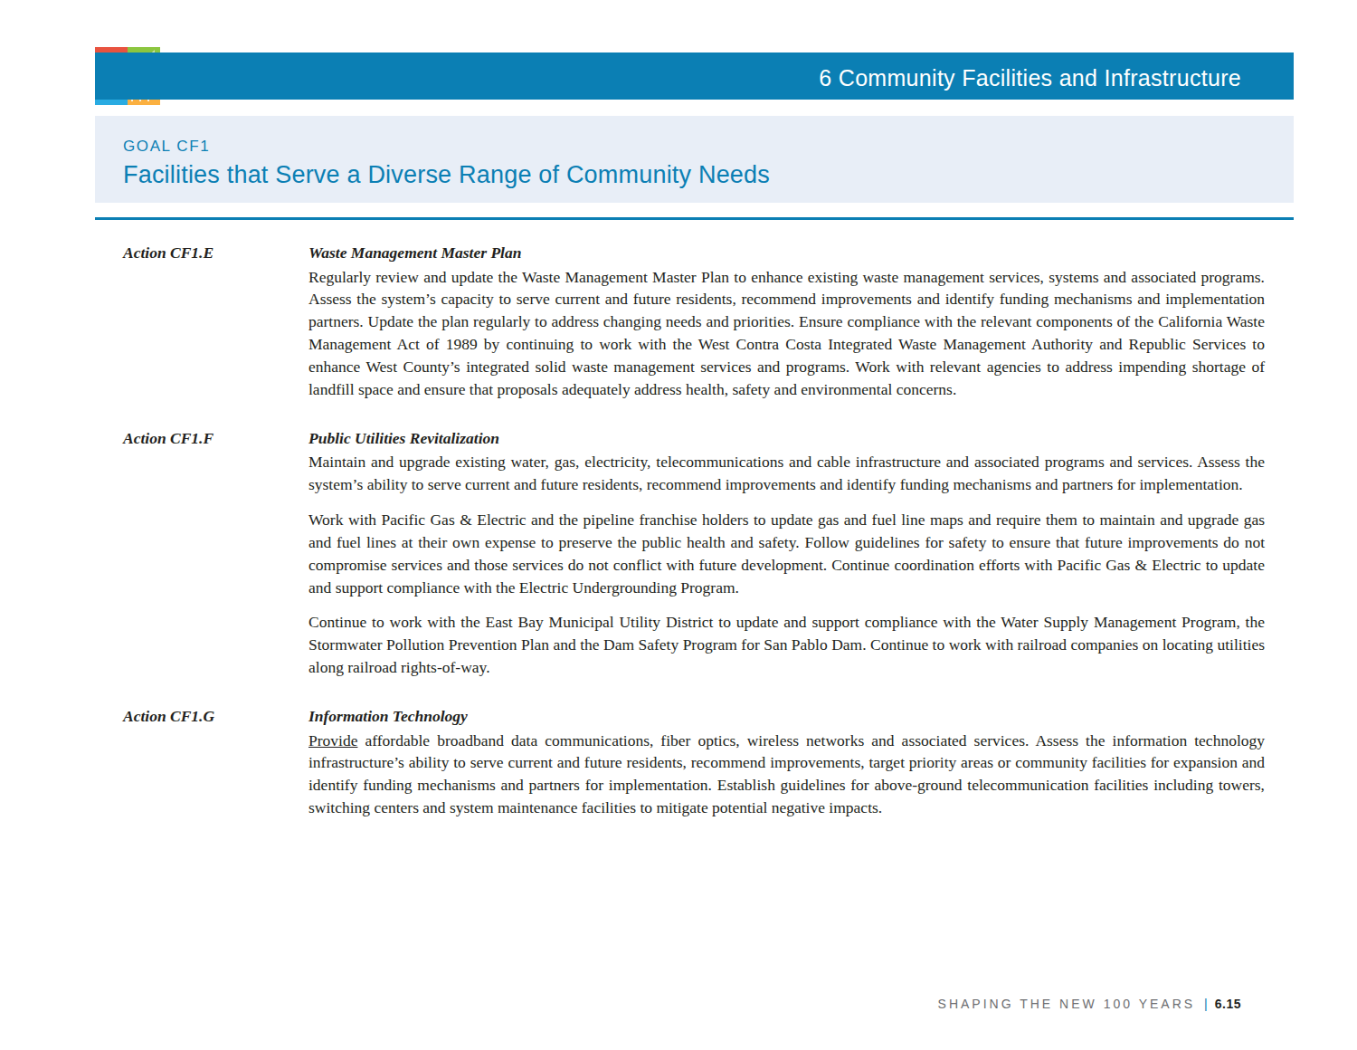6 Community Facilities and Infrastructure
Goal CF1
Facilities that Serve a Diverse Range of Community Needs
Action CF1.E
Waste Management Master Plan
Regularly review and update the Waste Management Master Plan to enhance existing waste management services, systems and associated programs. Assess the system’s capacity to serve current and future residents, recommend improvements and identify funding mechanisms and implementation partners. Update the plan regularly to address changing needs and priorities. Ensure compliance with the relevant components of the California Waste Management Act of 1989 by continuing to work with the West Contra Costa Integrated Waste Management Authority and Republic Services to enhance West County’s integrated solid waste management services and programs. Work with relevant agencies to address impending shortage of landfill space and ensure that proposals adequately address health, safety and environmental concerns.
Action CF1.F
Public Utilities Revitalization
Maintain and upgrade existing water, gas, electricity, telecommunications and cable infrastructure and associated programs and services. Assess the system’s ability to serve current and future residents, recommend improvements and identify funding mechanisms and partners for implementation.
Work with Pacific Gas & Electric and the pipeline franchise holders to update gas and fuel line maps and require them to maintain and upgrade gas and fuel lines at their own expense to preserve the public health and safety. Follow guidelines for safety to ensure that future improvements do not compromise services and those services do not conflict with future development. Continue coordination efforts with Pacific Gas & Electric to update and support compliance with the Electric Undergrounding Program.
Continue to work with the East Bay Municipal Utility District to update and support compliance with the Water Supply Management Program, the Stormwater Pollution Prevention Plan and the Dam Safety Program for San Pablo Dam. Continue to work with railroad companies on locating utilities along railroad rights-of-way.
Action CF1.G
Information Technology
Provide affordable broadband data communications, fiber optics, wireless networks and associated services. Assess the information technology infrastructure’s ability to serve current and future residents, recommend improvements, target priority areas or community facilities for expansion and identify funding mechanisms and partners for implementation. Establish guidelines for above-ground telecommunication facilities including towers, switching centers and system maintenance facilities to mitigate potential negative impacts.
SHAPING THE NEW 100 YEARS|6.15